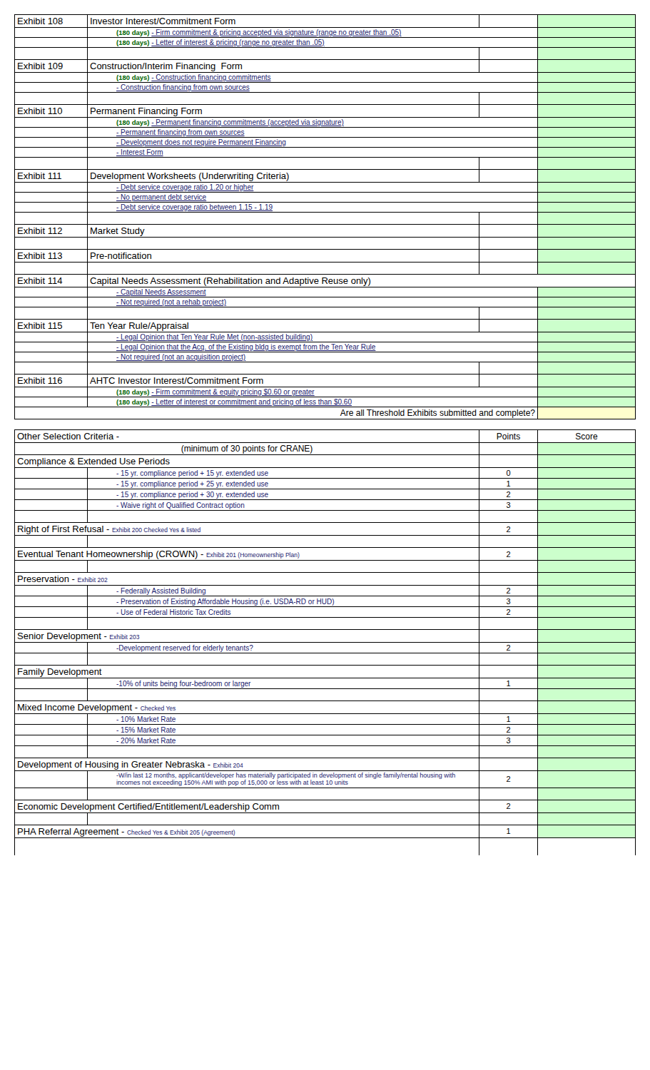| Exhibit 108 | Investor Interest/Commitment Form | | |
| | (180 days) - Firm commitment & pricing accepted via signature (range no greater than .05) | |
| | (180 days) - Letter of interest & pricing (range no greater than .05) | |
| Exhibit 109 | Construction/Interim Financing Form | | |
| | (180 days) - Construction financing commitments | |
| | - Construction financing from own sources | |
| Exhibit 110 | Permanent Financing Form | | |
| | (180 days) - Permanent financing commitments (accepted via signature) | |
| | - Permanent financing from own sources | |
| | - Development does not require Permanent Financing | |
| | - Interest Form | |
| Exhibit 111 | Development Worksheets (Underwriting Criteria) | | |
| | - Debt service coverage ratio 1.20 or higher | |
| | - No permanent debt service | |
| | - Debt service coverage ratio between 1.15 - 1.19 | |
| Exhibit 112 | Market Study | | |
| Exhibit 113 | Pre-notification | | |
| Exhibit 114 | Capital Needs Assessment (Rehabilitation and Adaptive Reuse only) |
| | - Capital Needs Assessment | |
| | - Not required (not a rehab project) | |
| Exhibit 115 | Ten Year Rule/Appraisal | | |
| | - Legal Opinion that Ten Year Rule Met (non-assisted building) | |
| | - Legal Opinion that the Acq. of the Existing bldg is exempt from the Ten Year Rule | |
| | - Not required (not an acquisition project) | |
| Exhibit 116 | AHTC Investor Interest/Commitment Form | | |
| | (180 days) - Firm commitment & equity pricing $0.60 or greater | |
| | (180 days) - Letter of interest or commitment and pricing of less than $0.60 | |
| Are all Threshold Exhibits submitted and complete? | |
| Other Selection Criteria - | Points | Score |
| (minimum of 30 points for CRANE) | | |
| Compliance & Extended Use Periods | | |
| | - 15 yr. compliance period + 15 yr. extended use | 0 | |
| | - 15 yr. compliance period + 25 yr. extended use | 1 | |
| | - 15 yr. compliance period + 30 yr. extended use | 2 | |
| | - Waive right of Qualified Contract option | 3 | |
| Right of First Refusal - Exhibit 200 Checked Yes & listed | 2 | |
| Eventual Tenant Homeownership (CROWN) - Exhibit 201 (Homeownership Plan) | 2 | |
| Preservation - Exhibit 202 | | |
| | - Federally Assisted Building | 2 | |
| | - Preservation of Existing Affordable Housing (i.e. USDA-RD or HUD) | 3 | |
| | - Use of Federal Historic Tax Credits | 2 | |
| Senior Development - Exhibit 203 | | |
| | -Development reserved for elderly tenants? | 2 | |
| Family Development | | |
| | -10% of units being four-bedroom or larger | 1 | |
| Mixed Income Development - Checked Yes | | |
| | - 10% Market Rate | 1 | |
| | - 15% Market Rate | 2 | |
| | - 20% Market Rate | 3 | |
| Development of Housing in Greater Nebraska - Exhibit 204 | | |
| | -W/in last 12 months, applicant/developer has materially participated in development of single family/rental housing with incomes not exceeding 150% AMI with pop of 15,000 or less with at least 10 units | 2 | |
| Economic Development Certified/Entitlement/Leadership Comm | 2 | |
| PHA Referral Agreement - Checked Yes & Exhibit 205 (Agreement) | 1 | |